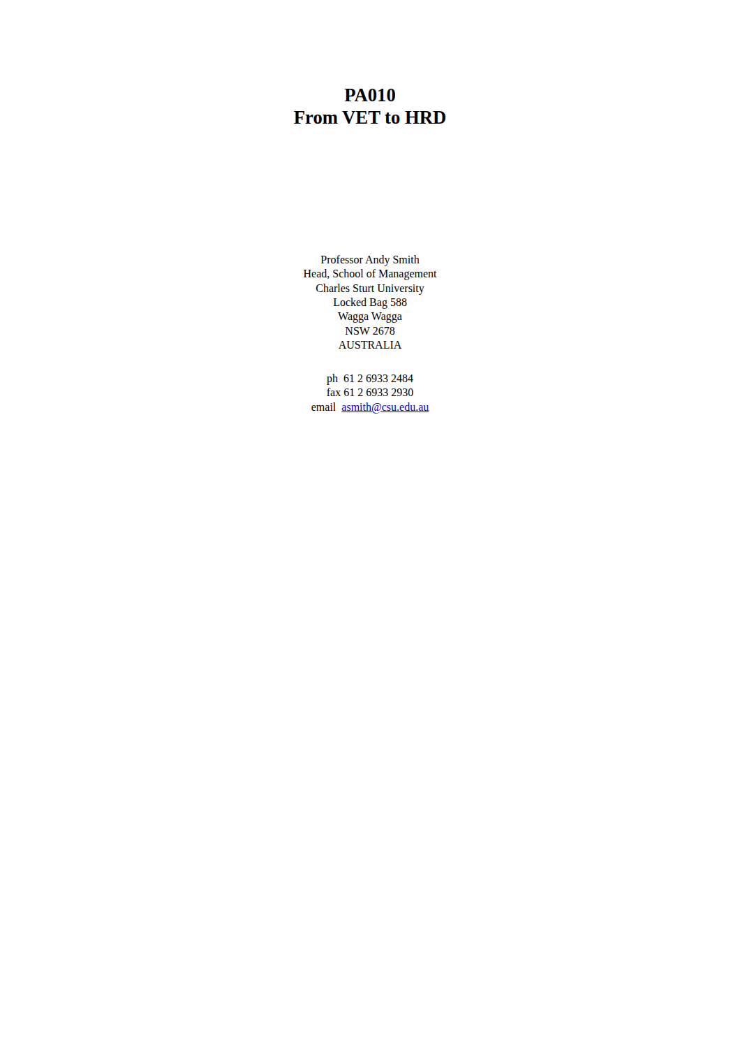PA010
From VET to HRD
Professor Andy Smith
Head, School of Management
Charles Sturt University
Locked Bag 588
Wagga Wagga
NSW 2678
AUSTRALIA
ph 61 2 6933 2484
fax 61 2 6933 2930
email asmith@csu.edu.au